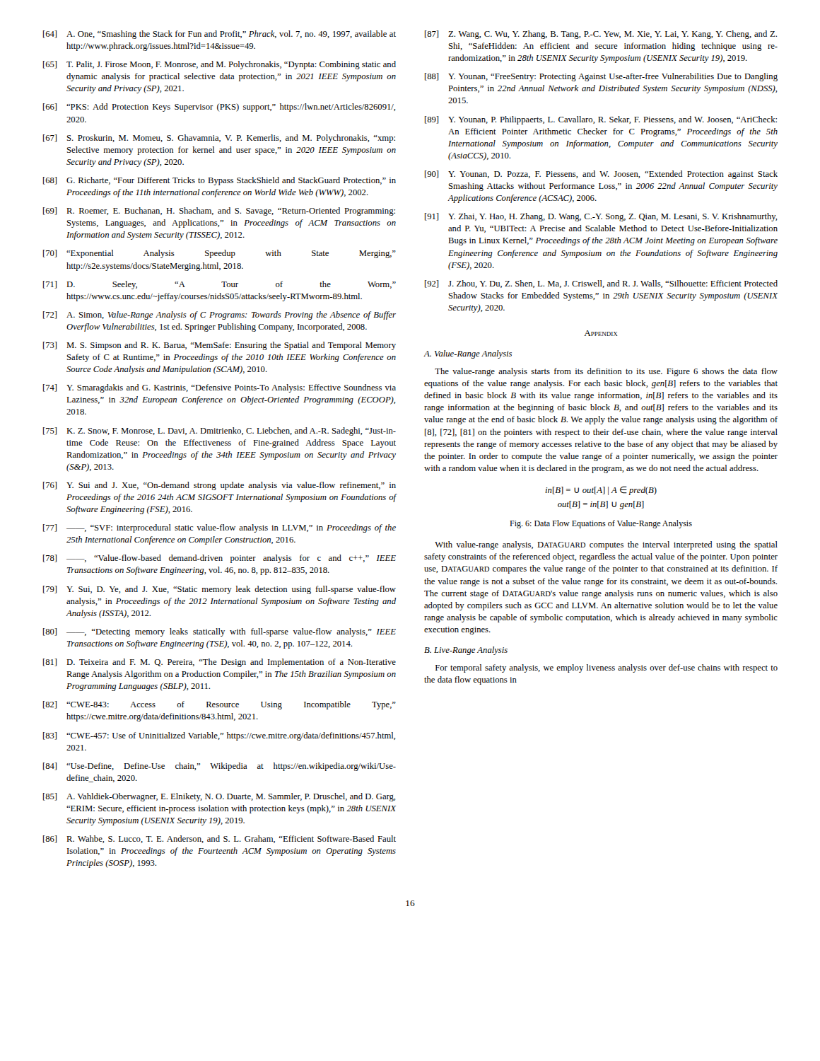[64]
A. One, “Smashing the Stack for Fun and Profit,” Phrack, vol. 7, no. 49, 1997, available at http://www.phrack.org/issues.html?id=14&issue=49.
[65]
T. Palit, J. Firose Moon, F. Monrose, and M. Polychronakis, “Dynpta: Combining static and dynamic analysis for practical selective data protection,” in 2021 IEEE Symposium on Security and Privacy (SP), 2021.
[66]
“PKS: Add Protection Keys Supervisor (PKS) support,” https://lwn.net/Articles/826091/, 2020.
[67]
S. Proskurin, M. Momeu, S. Ghavamnia, V. P. Kemerlis, and M. Polychronakis, “xmp: Selective memory protection for kernel and user space,” in 2020 IEEE Symposium on Security and Privacy (SP), 2020.
[68]
G. Richarte, “Four Different Tricks to Bypass StackShield and StackGuard Protection,” in Proceedings of the 11th international conference on World Wide Web (WWW), 2002.
[69]
R. Roemer, E. Buchanan, H. Shacham, and S. Savage, “Return-Oriented Programming: Systems, Languages, and Applications,” in Proceedings of ACM Transactions on Information and System Security (TISSEC), 2012.
[70]
“Exponential Analysis Speedup with State Merging,” http://s2e.systems/docs/StateMerging.html, 2018.
[71]
D. Seeley, “A Tour of the Worm,” https://www.cs.unc.edu/~jeffay/courses/nidsS05/attacks/seely-RTMworm-89.html.
[72]
A. Simon, Value-Range Analysis of C Programs: Towards Proving the Absence of Buffer Overflow Vulnerabilities, 1st ed. Springer Publishing Company, Incorporated, 2008.
[73]
M. S. Simpson and R. K. Barua, “MemSafe: Ensuring the Spatial and Temporal Memory Safety of C at Runtime,” in Proceedings of the 2010 10th IEEE Working Conference on Source Code Analysis and Manipulation (SCAM), 2010.
[74]
Y. Smaragdakis and G. Kastrinis, “Defensive Points-To Analysis: Effective Soundness via Laziness,” in 32nd European Conference on Object-Oriented Programming (ECOOP), 2018.
[75]
K. Z. Snow, F. Monrose, L. Davi, A. Dmitrienko, C. Liebchen, and A.-R. Sadeghi, “Just-in-time Code Reuse: On the Effectiveness of Fine-grained Address Space Layout Randomization,” in Proceedings of the 34th IEEE Symposium on Security and Privacy (S&P), 2013.
[76]
Y. Sui and J. Xue, “On-demand strong update analysis via value-flow refinement,” in Proceedings of the 2016 24th ACM SIGSOFT International Symposium on Foundations of Software Engineering (FSE), 2016.
[77]
——, “SVF: interprocedural static value-flow analysis in LLVM,” in Proceedings of the 25th International Conference on Compiler Construction, 2016.
[78]
——, “Value-flow-based demand-driven pointer analysis for c and c++,” IEEE Transactions on Software Engineering, vol. 46, no. 8, pp. 812–835, 2018.
[79]
Y. Sui, D. Ye, and J. Xue, “Static memory leak detection using full-sparse value-flow analysis,” in Proceedings of the 2012 International Symposium on Software Testing and Analysis (ISSTA), 2012.
[80]
——, “Detecting memory leaks statically with full-sparse value-flow analysis,” IEEE Transactions on Software Engineering (TSE), vol. 40, no. 2, pp. 107–122, 2014.
[81]
D. Teixeira and F. M. Q. Pereira, “The Design and Implementation of a Non-Iterative Range Analysis Algorithm on a Production Compiler,” in The 15th Brazilian Symposium on Programming Languages (SBLP), 2011.
[82]
“CWE-843: Access of Resource Using Incompatible Type,” https://cwe.mitre.org/data/definitions/843.html, 2021.
[83]
“CWE-457: Use of Uninitialized Variable,” https://cwe.mitre.org/data/definitions/457.html, 2021.
[84]
“Use-Define, Define-Use chain,” Wikipedia at https://en.wikipedia.org/wiki/Use-define_chain, 2020.
[85]
A. Vahldiek-Oberwagner, E. Elnikety, N. O. Duarte, M. Sammler, P. Druschel, and D. Garg, “ERIM: Secure, efficient in-process isolation with protection keys (mpk),” in 28th USENIX Security Symposium (USENIX Security 19), 2019.
[86]
R. Wahbe, S. Lucco, T. E. Anderson, and S. L. Graham, “Efficient Software-Based Fault Isolation,” in Proceedings of the Fourteenth ACM Symposium on Operating Systems Principles (SOSP), 1993.
[87]
Z. Wang, C. Wu, Y. Zhang, B. Tang, P.-C. Yew, M. Xie, Y. Lai, Y. Kang, Y. Cheng, and Z. Shi, “SafeHidden: An efficient and secure information hiding technique using re-randomization,” in 28th USENIX Security Symposium (USENIX Security 19), 2019.
[88]
Y. Younan, “FreeSentry: Protecting Against Use-after-free Vulnerabilities Due to Dangling Pointers,” in 22nd Annual Network and Distributed System Security Symposium (NDSS), 2015.
[89]
Y. Younan, P. Philippaerts, L. Cavallaro, R. Sekar, F. Piessens, and W. Joosen, “AriCheck: An Efficient Pointer Arithmetic Checker for C Programs,” Proceedings of the 5th International Symposium on Information, Computer and Communications Security (AsiaCCS), 2010.
[90]
Y. Younan, D. Pozza, F. Piessens, and W. Joosen, “Extended Protection against Stack Smashing Attacks without Performance Loss,” in 2006 22nd Annual Computer Security Applications Conference (ACSAC), 2006.
[91]
Y. Zhai, Y. Hao, H. Zhang, D. Wang, C.-Y. Song, Z. Qian, M. Lesani, S. V. Krishnamurthy, and P. Yu, “UBITect: A Precise and Scalable Method to Detect Use-Before-Initialization Bugs in Linux Kernel,” Proceedings of the 28th ACM Joint Meeting on European Software Engineering Conference and Symposium on the Foundations of Software Engineering (FSE), 2020.
[92]
J. Zhou, Y. Du, Z. Shen, L. Ma, J. Criswell, and R. J. Walls, “Silhouette: Efficient Protected Shadow Stacks for Embedded Systems,” in 29th USENIX Security Symposium (USENIX Security), 2020.
Appendix
A. Value-Range Analysis
The value-range analysis starts from its definition to its use. Figure 6 shows the data flow equations of the value range analysis. For each basic block, gen[B] refers to the variables that defined in basic block B with its value range information, in[B] refers to the variables and its range information at the beginning of basic block B, and out[B] refers to the variables and its value range at the end of basic block B. We apply the value range analysis using the algorithm of [8], [72], [81] on the pointers with respect to their def-use chain, where the value range interval represents the range of memory accesses relative to the base of any object that may be aliased by the pointer. In order to compute the value range of a pointer numerically, we assign the pointer with a random value when it is declared in the program, as we do not need the actual address.
in[B] = ∪ out[A] | A ∈ pred(B) out[B] = in[B] ∪ gen[B]
Fig. 6: Data Flow Equations of Value-Range Analysis
With value-range analysis, DATAGUARD computes the interval interpreted using the spatial safety constraints of the referenced object, regardless the actual value of the pointer. Upon pointer use, DATAGUARD compares the value range of the pointer to that constrained at its definition. If the value range is not a subset of the value range for its constraint, we deem it as out-of-bounds. The current stage of DATAGUARD's value range analysis runs on numeric values, which is also adopted by compilers such as GCC and LLVM. An alternative solution would be to let the value range analysis be capable of symbolic computation, which is already achieved in many symbolic execution engines.
B. Live-Range Analysis
For temporal safety analysis, we employ liveness analysis over def-use chains with respect to the data flow equations in
16